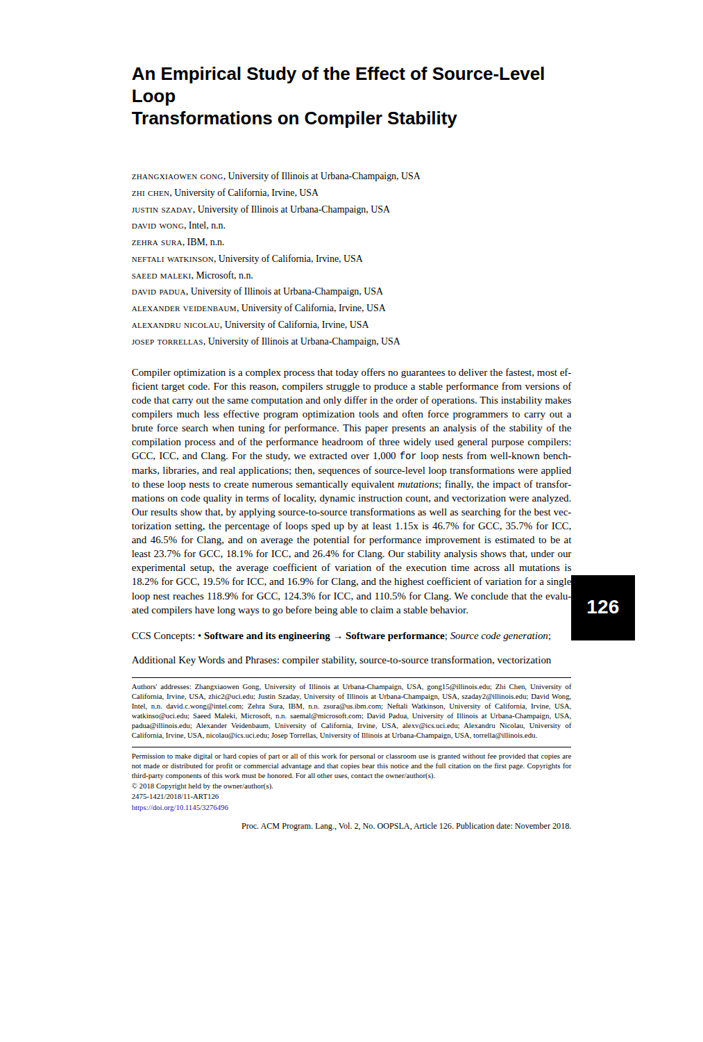An Empirical Study of the Effect of Source-Level Loop
Transformations on Compiler Stability
Zhangxiaowen Gong, University of Illinois at Urbana-Champaign, USA
Zhi Chen, University of California, Irvine, USA
Justin Szaday, University of Illinois at Urbana-Champaign, USA
David Wong, Intel, n.n.
Zehra Sura, IBM, n.n.
Neftali Watkinson, University of California, Irvine, USA
Saeed Maleki, Microsoft, n.n.
David Padua, University of Illinois at Urbana-Champaign, USA
Alexander Veidenbaum, University of California, Irvine, USA
Alexandru Nicolau, University of California, Irvine, USA
Josep Torrellas, University of Illinois at Urbana-Champaign, USA
Compiler optimization is a complex process that today offers no guarantees to deliver the fastest, most efficient target code. For this reason, compilers struggle to produce a stable performance from versions of code that carry out the same computation and only differ in the order of operations. This instability makes compilers much less effective program optimization tools and often force programmers to carry out a brute force search when tuning for performance. This paper presents an analysis of the stability of the compilation process and of the performance headroom of three widely used general purpose compilers: GCC, ICC, and Clang. For the study, we extracted over 1,000 for loop nests from well-known benchmarks, libraries, and real applications; then, sequences of source-level loop transformations were applied to these loop nests to create numerous semantically equivalent mutations; finally, the impact of transformations on code quality in terms of locality, dynamic instruction count, and vectorization were analyzed. Our results show that, by applying source-to-source transformations as well as searching for the best vectorization setting, the percentage of loops sped up by at least 1.15x is 46.7% for GCC, 35.7% for ICC, and 46.5% for Clang, and on average the potential for performance improvement is estimated to be at least 23.7% for GCC, 18.1% for ICC, and 26.4% for Clang. Our stability analysis shows that, under our experimental setup, the average coefficient of variation of the execution time across all mutations is 18.2% for GCC, 19.5% for ICC, and 16.9% for Clang, and the highest coefficient of variation for a single loop nest reaches 118.9% for GCC, 124.3% for ICC, and 110.5% for Clang. We conclude that the evaluated compilers have long ways to go before being able to claim a stable behavior.
CCS Concepts: • Software and its engineering → Software performance; Source code generation;
Additional Key Words and Phrases: compiler stability, source-to-source transformation, vectorization
126
Authors' addresses: Zhangxiaowen Gong, University of Illinois at Urbana-Champaign, USA, gong15@illinois.edu; Zhi Chen, University of California, Irvine, USA, zhic2@uci.edu; Justin Szaday, University of Illinois at Urbana-Champaign, USA, szaday2@illinois.edu; David Wong, Intel, n.n. david.c.wong@intel.com; Zehra Sura, IBM, n.n. zsura@us.ibm.com; Neftali Watkinson, University of California, Irvine, USA, watkinso@uci.edu; Saeed Maleki, Microsoft, n.n. saemal@microsoft.com; David Padua, University of Illinois at Urbana-Champaign, USA, padua@illinois.edu; Alexander Veidenbaum, University of California, Irvine, USA, alexv@ics.uci.edu; Alexandru Nicolau, University of California, Irvine, USA, nicolau@ics.uci.edu; Josep Torrellas, University of Illinois at Urbana-Champaign, USA, torrella@illinois.edu.
Permission to make digital or hard copies of part or all of this work for personal or classroom use is granted without fee provided that copies are not made or distributed for profit or commercial advantage and that copies bear this notice and the full citation on the first page. Copyrights for third-party components of this work must be honored. For all other uses, contact the owner/author(s).
© 2018 Copyright held by the owner/author(s).
2475-1421/2018/11-ART126
https://doi.org/10.1145/3276496
Proc. ACM Program. Lang., Vol. 2, No. OOPSLA, Article 126. Publication date: November 2018.